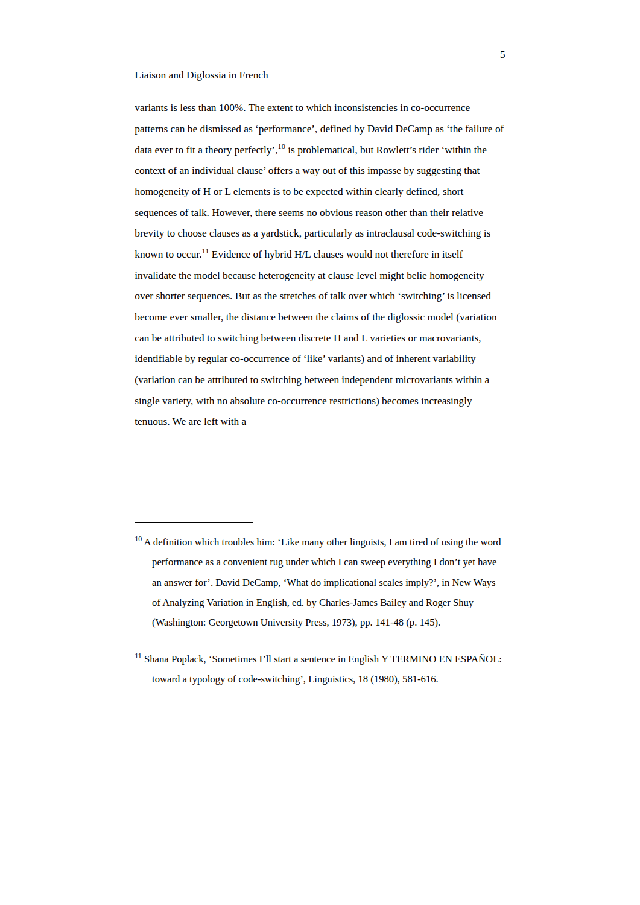5
Liaison and Diglossia in French
variants is less than 100%. The extent to which inconsistencies in co-occurrence patterns can be dismissed as ‘performance’, defined by David DeCamp as ‘the failure of data ever to fit a theory perfectly’,10 is problematical, but Rowlett’s rider ‘within the context of an individual clause’ offers a way out of this impasse by suggesting that homogeneity of H or L elements is to be expected within clearly defined, short sequences of talk. However, there seems no obvious reason other than their relative brevity to choose clauses as a yardstick, particularly as intraclausal code-switching is known to occur.11 Evidence of hybrid H/L clauses would not therefore in itself invalidate the model because heterogeneity at clause level might belie homogeneity over shorter sequences. But as the stretches of talk over which ‘switching’ is licensed become ever smaller, the distance between the claims of the diglossic model (variation can be attributed to switching between discrete H and L varieties or macrovariants, identifiable by regular co-occurrence of ‘like’ variants) and of inherent variability (variation can be attributed to switching between independent microvariants within a single variety, with no absolute co-occurrence restrictions) becomes increasingly tenuous. We are left with a
10 A definition which troubles him: ‘Like many other linguists, I am tired of using the word performance as a convenient rug under which I can sweep everything I don’t yet have an answer for’. David DeCamp, ‘What do implicational scales imply?’, in New Ways of Analyzing Variation in English, ed. by Charles-James Bailey and Roger Shuy (Washington: Georgetown University Press, 1973), pp. 141-48 (p. 145).
11 Shana Poplack, ‘Sometimes I’ll start a sentence in English Y TERMINO EN ESPAÑOL: toward a typology of code-switching’, Linguistics, 18 (1980), 581-616.